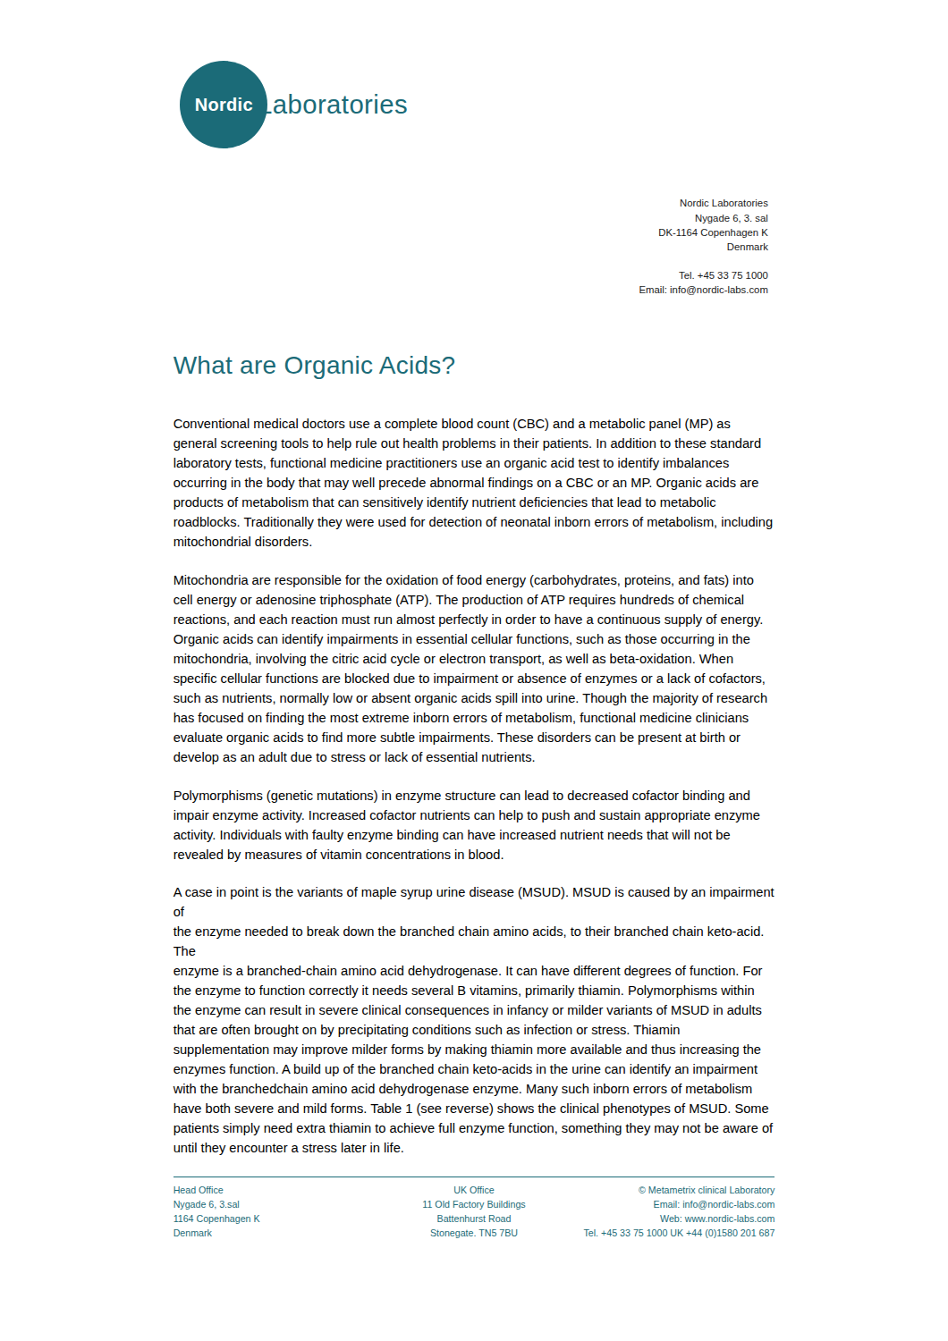Nordic
Laboratories
Nordic Laboratories
Nygade 6, 3. sal
DK-1164 Copenhagen K
Denmark
Tel. +45 33 75 1000
Email: info@nordic-labs.com
What are Organic Acids?
Conventional medical doctors use a complete blood count (CBC) and a metabolic panel (MP) as general screening tools to help rule out health problems in their patients. In addition to these standard laboratory tests, functional medicine practitioners use an organic acid test to identify imbalances occurring in the body that may well precede abnormal findings on a CBC or an MP. Organic acids are products of metabolism that can sensitively identify nutrient deficiencies that lead to metabolic roadblocks. Traditionally they were used for detection of neonatal inborn errors of metabolism, including mitochondrial disorders.
Mitochondria are responsible for the oxidation of food energy (carbohydrates, proteins, and fats) into cell energy or adenosine triphosphate (ATP). The production of ATP requires hundreds of chemical reactions, and each reaction must run almost perfectly in order to have a continuous supply of energy. Organic acids can identify impairments in essential cellular functions, such as those occurring in the mitochondria, involving the citric acid cycle or electron transport, as well as beta-oxidation. When specific cellular functions are blocked due to impairment or absence of enzymes or a lack of cofactors, such as nutrients, normally low or absent organic acids spill into urine. Though the majority of research has focused on finding the most extreme inborn errors of metabolism, functional medicine clinicians evaluate organic acids to find more subtle impairments. These disorders can be present at birth or develop as an adult due to stress or lack of essential nutrients.
Polymorphisms (genetic mutations) in enzyme structure can lead to decreased cofactor binding and impair enzyme activity. Increased cofactor nutrients can help to push and sustain appropriate enzyme activity. Individuals with faulty enzyme binding can have increased nutrient needs that will not be revealed by measures of vitamin concentrations in blood.
A case in point is the variants of maple syrup urine disease (MSUD). MSUD is caused by an impairment of
the enzyme needed to break down the branched chain amino acids, to their branched chain keto-acid. The
enzyme is a branched-chain amino acid dehydrogenase. It can have different degrees of function. For the enzyme to function correctly it needs several B vitamins, primarily thiamin. Polymorphisms within the enzyme can result in severe clinical consequences in infancy or milder variants of MSUD in adults that are often brought on by precipitating conditions such as infection or stress. Thiamin supplementation may improve milder forms by making thiamin more available and thus increasing the enzymes function. A build up of the branched chain keto-acids in the urine can identify an impairment with the branchedchain amino acid dehydrogenase enzyme. Many such inborn errors of metabolism have both severe and mild forms. Table 1 (see reverse) shows the clinical phenotypes of MSUD. Some patients simply need extra thiamin to achieve full enzyme function, something they may not be aware of until they encounter a stress later in life.
Head Office
Nygade 6, 3.sal
1164 Copenhagen K
Denmark
UK Office
11 Old Factory Buildings
Battenhurst Road
Stonegate. TN5 7BU
© Metametrix clinical Laboratory
Email: info@nordic-labs.com
Web: www.nordic-labs.com
Tel. +45 33 75 1000 UK +44 (0)1580 201 687